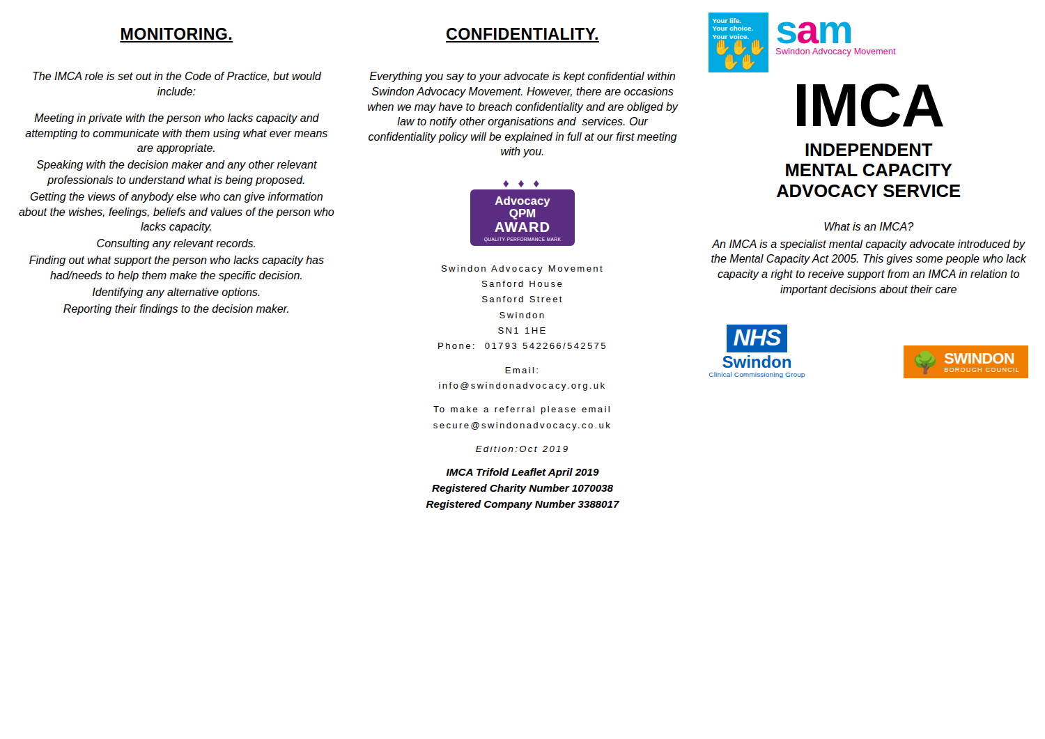MONITORING.
The IMCA role is set out in the Code of Practice, but would include:
Meeting in private with the person who lacks capacity and attempting to communicate with them using what ever means are appropriate. Speaking with the decision maker and any other relevant professionals to understand what is being proposed. Getting the views of anybody else who can give information about the wishes, feelings, beliefs and values of the person who lacks capacity. Consulting any relevant records. Finding out what support the person who lacks capacity has had/needs to help them make the specific decision. Identifying any alternative options. Reporting their findings to the decision maker.
CONFIDENTIALITY.
Everything you say to your advocate is kept confidential within Swindon Advocacy Movement. However, there are occasions when we may have to breach confidentiality and are obliged by law to notify other organisations and services. Our confidentiality policy will be explained in full at our first meeting with you.
♦ ♦ ♦
Advocacy QPM AWARD QUALITY PERFORMANCE MARK
Swindon Advocacy Movement
Sanford House
Sanford Street
Swindon
SN1 1HE
Phone: 01793 542266/542575
Email:
info@swindonadvocacy.org.uk
To make a referral please email
secure@swindonadvocacy.co.uk
Edition:Oct 2019
IMCA Trifold Leaflet April 2019
Registered Charity Number 1070038
Registered Company Number 3388017
Your life.
Your choice.
Your voice. ✋✋✋✋✋
sam Swindon Advocacy Movement
IMCA
INDEPENDENT
MENTAL CAPACITY
ADVOCACY SERVICE
What is an IMCA?
An IMCA is a specialist mental capacity advocate introduced by the Mental Capacity Act 2005. This gives some people who lack capacity a right to receive support from an IMCA in relation to important decisions about their care
NHS Swindon Clinical Commissioning Group
🌳 SWINDON BOROUGH COUNCIL